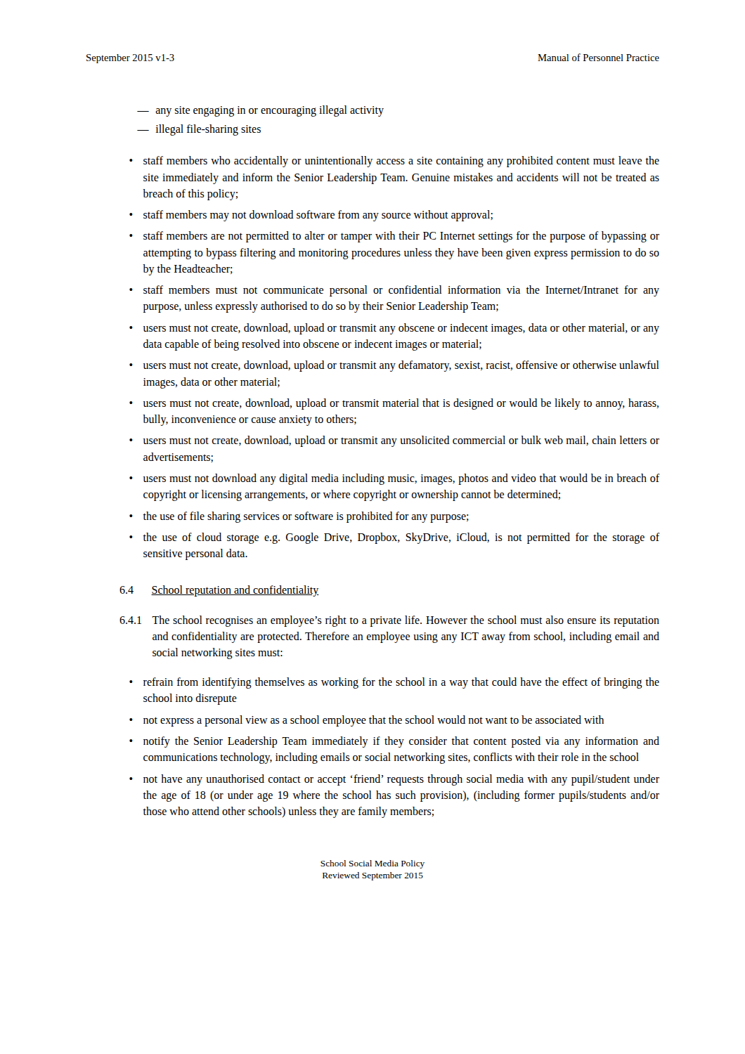September 2015 v1-3
Manual of Personnel Practice
any site engaging in or encouraging illegal activity
illegal file-sharing sites
staff members who accidentally or unintentionally access a site containing any prohibited content must leave the site immediately and inform the Senior Leadership Team. Genuine mistakes and accidents will not be treated as breach of this policy;
staff members may not download software from any source without approval;
staff members are not permitted to alter or tamper with their PC Internet settings for the purpose of bypassing or attempting to bypass filtering and monitoring procedures unless they have been given express permission to do so by the Headteacher;
staff members must not communicate personal or confidential information via the Internet/Intranet for any purpose, unless expressly authorised to do so by their Senior Leadership Team;
users must not create, download, upload or transmit any obscene or indecent images, data or other material, or any data capable of being resolved into obscene or indecent images or material;
users must not create, download, upload or transmit any defamatory, sexist, racist, offensive or otherwise unlawful images, data or other material;
users must not create, download, upload or transmit material that is designed or would be likely to annoy, harass, bully, inconvenience or cause anxiety to others;
users must not create, download, upload or transmit any unsolicited commercial or bulk web mail, chain letters or advertisements;
users must not download any digital media including music, images, photos and video that would be in breach of copyright or licensing arrangements, or where copyright or ownership cannot be determined;
the use of file sharing services or software is prohibited for any purpose;
the use of cloud storage e.g. Google Drive, Dropbox, SkyDrive, iCloud, is not permitted for the storage of sensitive personal data.
6.4 School reputation and confidentiality
6.4.1 The school recognises an employee’s right to a private life. However the school must also ensure its reputation and confidentiality are protected. Therefore an employee using any ICT away from school, including email and social networking sites must:
refrain from identifying themselves as working for the school in a way that could have the effect of bringing the school into disrepute
not express a personal view as a school employee that the school would not want to be associated with
notify the Senior Leadership Team immediately if they consider that content posted via any information and communications technology, including emails or social networking sites, conflicts with their role in the school
not have any unauthorised contact or accept ‘friend’ requests through social media with any pupil/student under the age of 18 (or under age 19 where the school has such provision), (including former pupils/students and/or those who attend other schools) unless they are family members;
School Social Media Policy
Reviewed September 2015